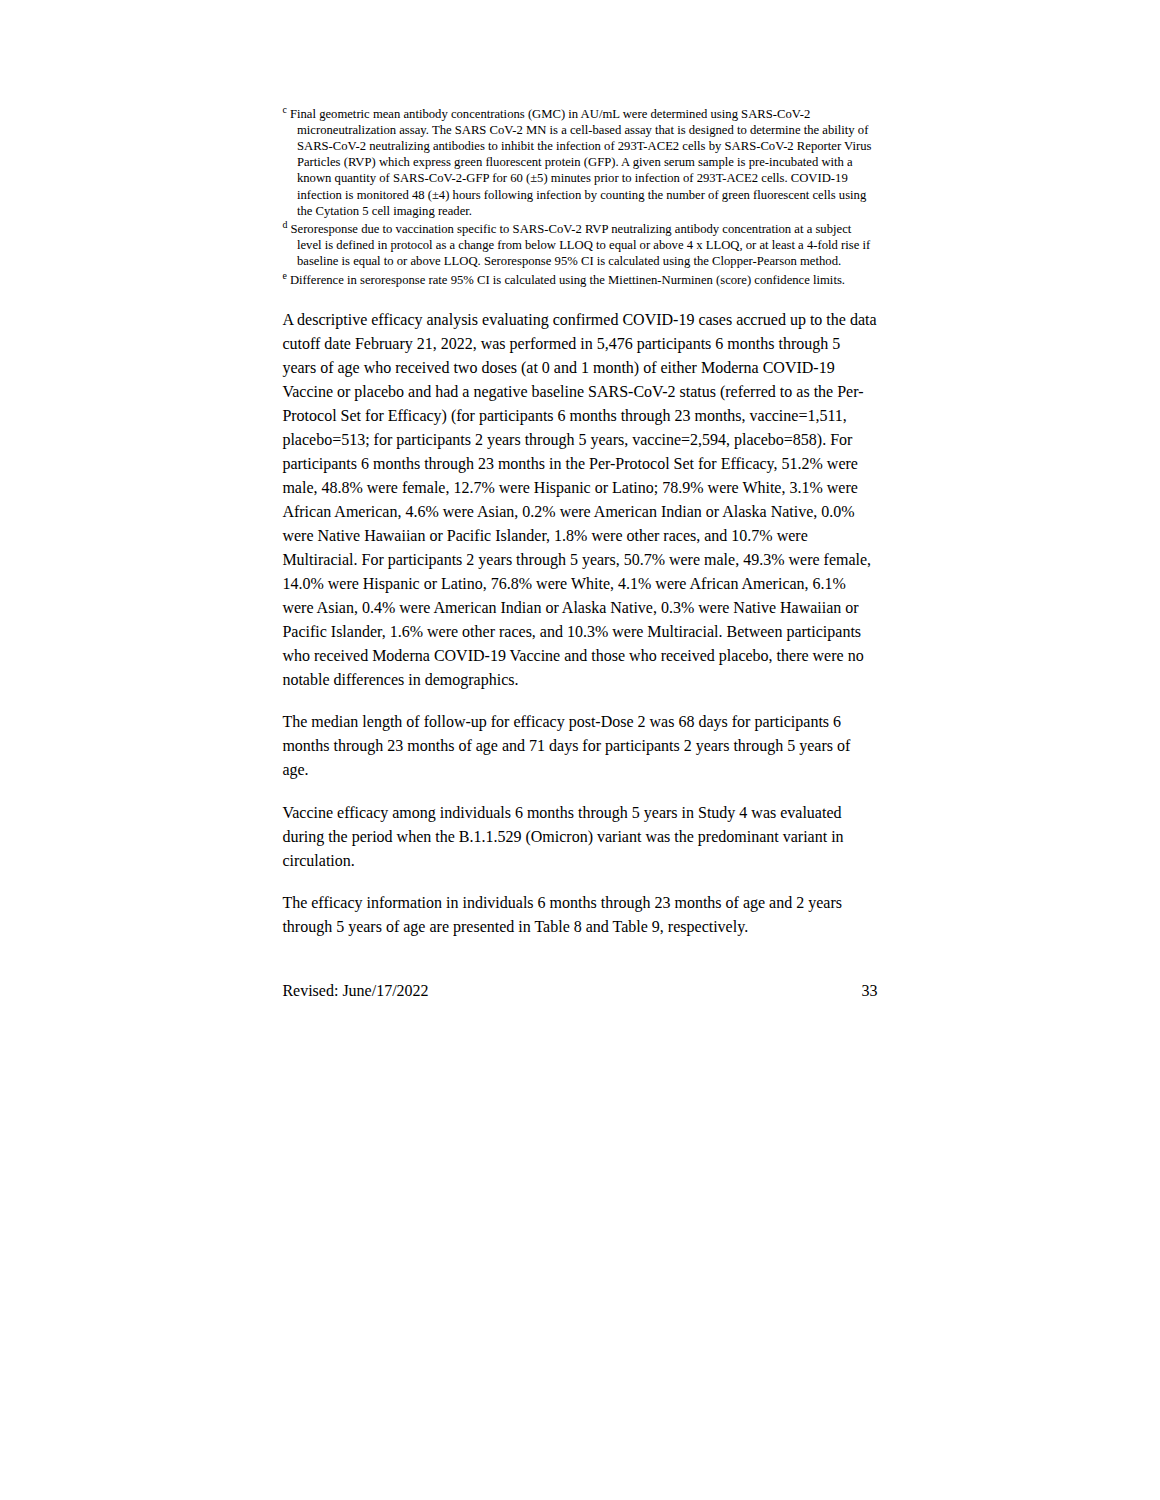c Final geometric mean antibody concentrations (GMC) in AU/mL were determined using SARS-CoV-2 microneutralization assay. The SARS CoV-2 MN is a cell-based assay that is designed to determine the ability of SARS-CoV-2 neutralizing antibodies to inhibit the infection of 293T-ACE2 cells by SARS-CoV-2 Reporter Virus Particles (RVP) which express green fluorescent protein (GFP). A given serum sample is pre-incubated with a known quantity of SARS-CoV-2-GFP for 60 (±5) minutes prior to infection of 293T-ACE2 cells. COVID-19 infection is monitored 48 (±4) hours following infection by counting the number of green fluorescent cells using the Cytation 5 cell imaging reader.
d Seroresponse due to vaccination specific to SARS-CoV-2 RVP neutralizing antibody concentration at a subject level is defined in protocol as a change from below LLOQ to equal or above 4 x LLOQ, or at least a 4-fold rise if baseline is equal to or above LLOQ. Seroresponse 95% CI is calculated using the Clopper-Pearson method.
e Difference in seroresponse rate 95% CI is calculated using the Miettinen-Nurminen (score) confidence limits.
A descriptive efficacy analysis evaluating confirmed COVID-19 cases accrued up to the data cutoff date February 21, 2022, was performed in 5,476 participants 6 months through 5 years of age who received two doses (at 0 and 1 month) of either Moderna COVID-19 Vaccine or placebo and had a negative baseline SARS-CoV-2 status (referred to as the Per-Protocol Set for Efficacy) (for participants 6 months through 23 months, vaccine=1,511, placebo=513; for participants 2 years through 5 years, vaccine=2,594, placebo=858). For participants 6 months through 23 months in the Per-Protocol Set for Efficacy, 51.2% were male, 48.8% were female, 12.7% were Hispanic or Latino; 78.9% were White, 3.1% were African American, 4.6% were Asian, 0.2% were American Indian or Alaska Native, 0.0% were Native Hawaiian or Pacific Islander, 1.8% were other races, and 10.7% were Multiracial. For participants 2 years through 5 years, 50.7% were male, 49.3% were female, 14.0% were Hispanic or Latino, 76.8% were White, 4.1% were African American, 6.1% were Asian, 0.4% were American Indian or Alaska Native, 0.3% were Native Hawaiian or Pacific Islander, 1.6% were other races, and 10.3% were Multiracial. Between participants who received Moderna COVID-19 Vaccine and those who received placebo, there were no notable differences in demographics.
The median length of follow-up for efficacy post-Dose 2 was 68 days for participants 6 months through 23 months of age and 71 days for participants 2 years through 5 years of age.
Vaccine efficacy among individuals 6 months through 5 years in Study 4 was evaluated during the period when the B.1.1.529 (Omicron) variant was the predominant variant in circulation.
The efficacy information in individuals 6 months through 23 months of age and 2 years through 5 years of age are presented in Table 8 and Table 9, respectively.
Revised: June/17/2022 33